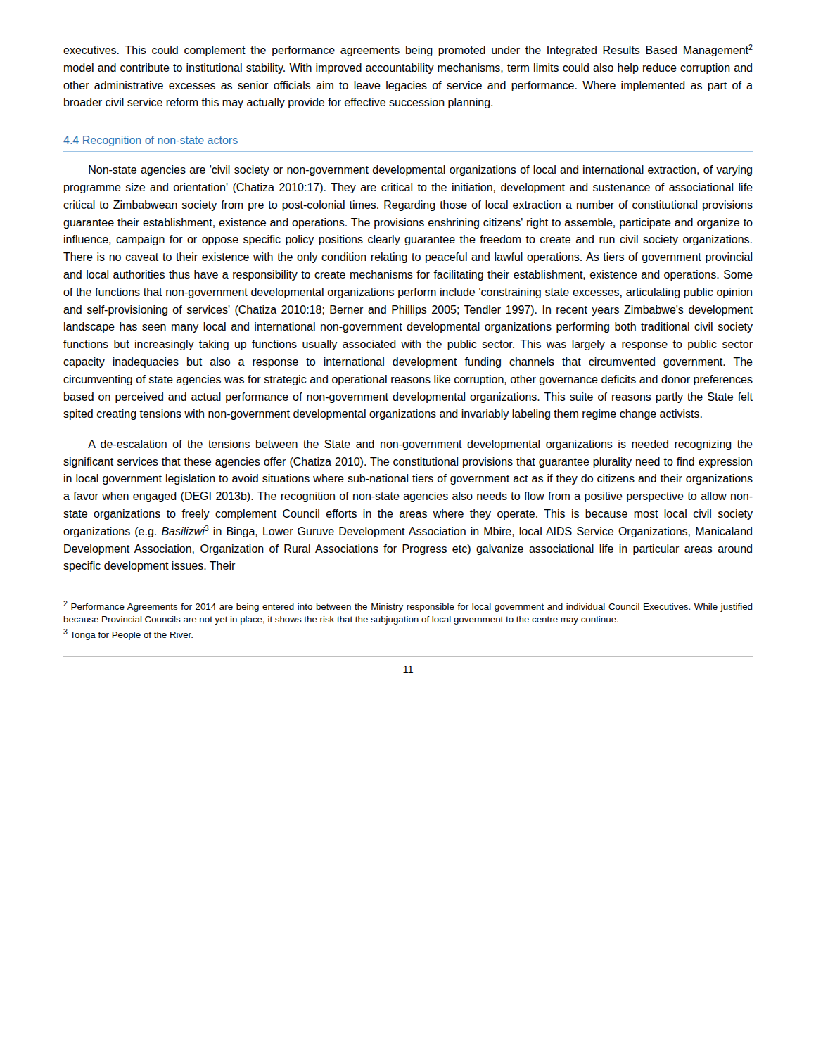executives. This could complement the performance agreements being promoted under the Integrated Results Based Management2 model and contribute to institutional stability. With improved accountability mechanisms, term limits could also help reduce corruption and other administrative excesses as senior officials aim to leave legacies of service and performance. Where implemented as part of a broader civil service reform this may actually provide for effective succession planning.
4.4 Recognition of non-state actors
Non-state agencies are 'civil society or non-government developmental organizations of local and international extraction, of varying programme size and orientation' (Chatiza 2010:17). They are critical to the initiation, development and sustenance of associational life critical to Zimbabwean society from pre to post-colonial times. Regarding those of local extraction a number of constitutional provisions guarantee their establishment, existence and operations. The provisions enshrining citizens' right to assemble, participate and organize to influence, campaign for or oppose specific policy positions clearly guarantee the freedom to create and run civil society organizations. There is no caveat to their existence with the only condition relating to peaceful and lawful operations. As tiers of government provincial and local authorities thus have a responsibility to create mechanisms for facilitating their establishment, existence and operations. Some of the functions that non-government developmental organizations perform include 'constraining state excesses, articulating public opinion and self-provisioning of services' (Chatiza 2010:18; Berner and Phillips 2005; Tendler 1997). In recent years Zimbabwe's development landscape has seen many local and international non-government developmental organizations performing both traditional civil society functions but increasingly taking up functions usually associated with the public sector. This was largely a response to public sector capacity inadequacies but also a response to international development funding channels that circumvented government. The circumventing of state agencies was for strategic and operational reasons like corruption, other governance deficits and donor preferences based on perceived and actual performance of non-government developmental organizations. This suite of reasons partly the State felt spited creating tensions with non-government developmental organizations and invariably labeling them regime change activists.
A de-escalation of the tensions between the State and non-government developmental organizations is needed recognizing the significant services that these agencies offer (Chatiza 2010). The constitutional provisions that guarantee plurality need to find expression in local government legislation to avoid situations where sub-national tiers of government act as if they do citizens and their organizations a favor when engaged (DEGI 2013b). The recognition of non-state agencies also needs to flow from a positive perspective to allow non-state organizations to freely complement Council efforts in the areas where they operate. This is because most local civil society organizations (e.g. Basilizwi3 in Binga, Lower Guruve Development Association in Mbire, local AIDS Service Organizations, Manicaland Development Association, Organization of Rural Associations for Progress etc) galvanize associational life in particular areas around specific development issues. Their
2 Performance Agreements for 2014 are being entered into between the Ministry responsible for local government and individual Council Executives. While justified because Provincial Councils are not yet in place, it shows the risk that the subjugation of local government to the centre may continue.
3 Tonga for People of the River.
11